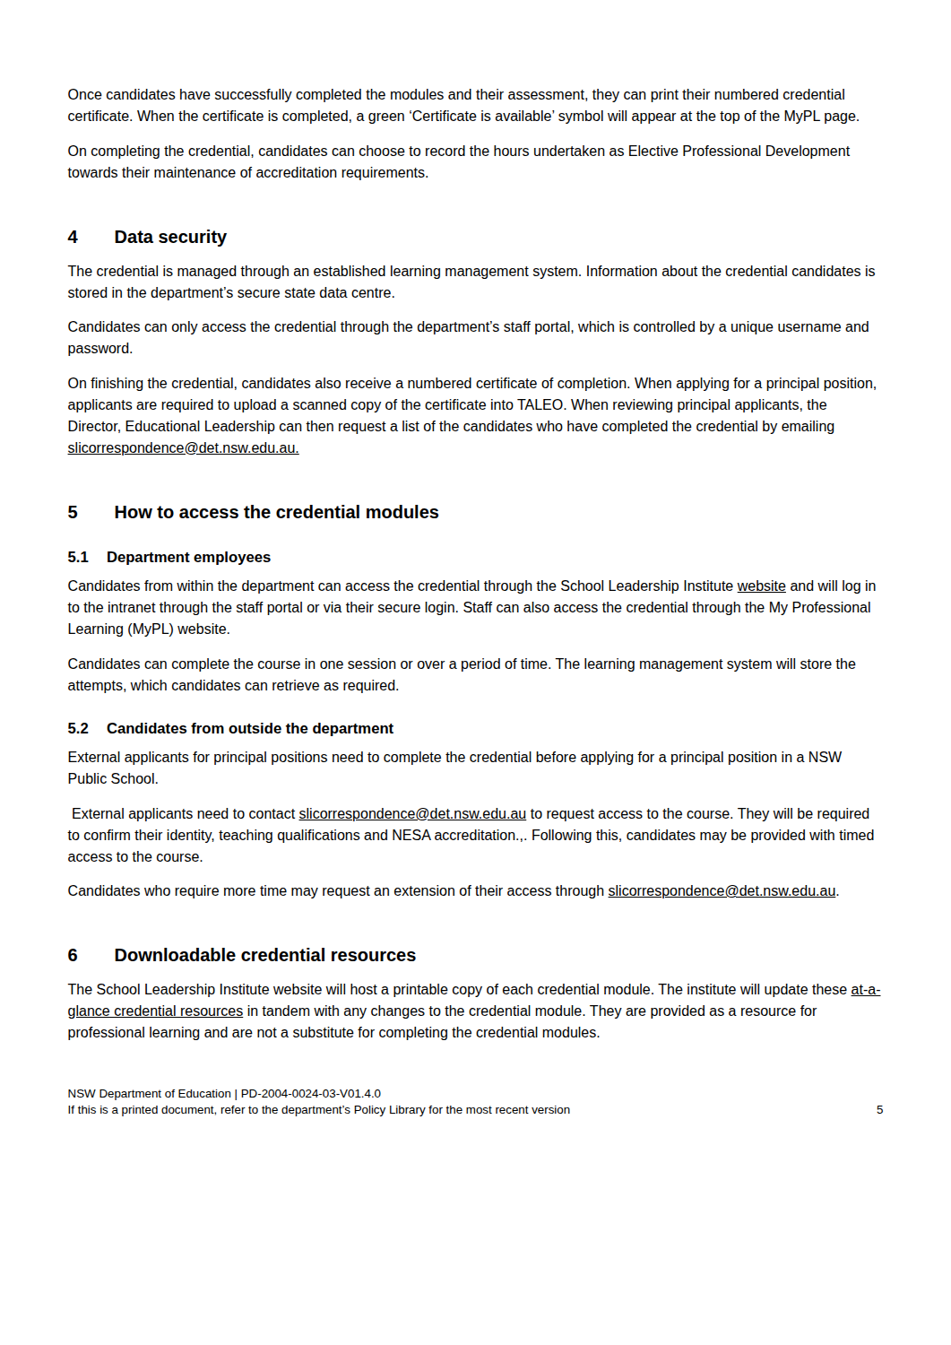Once candidates have successfully completed the modules and their assessment, they can print their numbered credential certificate. When the certificate is completed, a green ‘Certificate is available’ symbol will appear at the top of the MyPL page.
On completing the credential, candidates can choose to record the hours undertaken as Elective Professional Development towards their maintenance of accreditation requirements.
4 Data security
The credential is managed through an established learning management system. Information about the credential candidates is stored in the department’s secure state data centre.
Candidates can only access the credential through the department’s staff portal, which is controlled by a unique username and password.
On finishing the credential, candidates also receive a numbered certificate of completion. When applying for a principal position, applicants are required to upload a scanned copy of the certificate into TALEO. When reviewing principal applicants, the Director, Educational Leadership can then request a list of the candidates who have completed the credential by emailing slicorrespondence@det.nsw.edu.au.
5 How to access the credential modules
5.1 Department employees
Candidates from within the department can access the credential through the School Leadership Institute website and will log in to the intranet through the staff portal or via their secure login. Staff can also access the credential through the My Professional Learning (MyPL) website.
Candidates can complete the course in one session or over a period of time. The learning management system will store the attempts, which candidates can retrieve as required.
5.2 Candidates from outside the department
External applicants for principal positions need to complete the credential before applying for a principal position in a NSW Public School.
External applicants need to contact slicorrespondence@det.nsw.edu.au to request access to the course. They will be required to confirm their identity, teaching qualifications and NESA accreditation.,. Following this, candidates may be provided with timed access to the course.
Candidates who require more time may request an extension of their access through slicorrespondence@det.nsw.edu.au.
6 Downloadable credential resources
The School Leadership Institute website will host a printable copy of each credential module. The institute will update these at-a-glance credential resources in tandem with any changes to the credential module. They are provided as a resource for professional learning and are not a substitute for completing the credential modules.
NSW Department of Education | PD-2004-0024-03-V01.4.0
If this is a printed document, refer to the department’s Policy Library for the most recent version 5